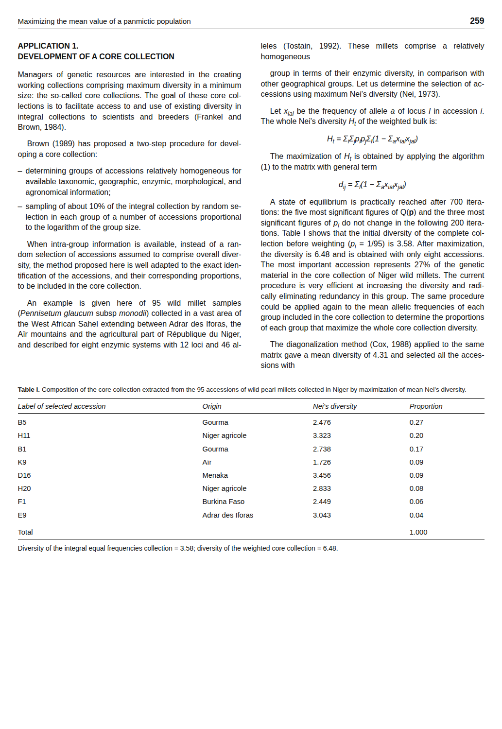Maximizing the mean value of a panmictic population 259
Application 1.
Development of a core collection
Managers of genetic resources are interested in the creating working collections comprising maximum diversity in a minimum size: the so-called core collections. The goal of these core collections is to facilitate access to and use of existing diversity in integral collections to scientists and breeders (Frankel and Brown, 1984).
Brown (1989) has proposed a two-step procedure for developing a core collection:
determining groups of accessions relatively homogeneous for available taxonomic, geographic, enzymic, morphological, and agronomical information;
sampling of about 10% of the integral collection by random selection in each group of a number of accessions proportional to the logarithm of the group size.
When intra-group information is available, instead of a random selection of accessions assumed to comprise overall diversity, the method proposed here is well adapted to the exact identification of the accessions, and their corresponding proportions, to be included in the core collection.
An example is given here of 95 wild millet samples (Pennisetum glaucum subsp monodii) collected in a vast area of the West African Sahel extending between Adrar des Iforas, the Aïr mountains and the agricultural part of République du Niger, and described for eight enzymic systems with 12 loci and 46 alleles (Tostain, 1992). These millets comprise a relatively homogeneous
group in terms of their enzymic diversity, in comparison with other geographical groups. Let us determine the selection of accessions using maximum Nei's diversity (Nei, 1973).
Let xial be the frequency of allele a of locus l in accession i. The whole Nei's diversity Ht of the weighted bulk is:
Ht = ΣiΣjpipjΣl(1 − Σaxialxjal)
The maximization of Ht is obtained by applying the algorithm (1) to the matrix with general term
dij = Σl(1 − Σaxialxjal)
A state of equilibrium is practically reached after 700 iterations: the five most significant figures of Q(p) and the three most significant figures of pi do not change in the following 200 iterations. Table I shows that the initial diversity of the complete collection before weighting (pi = 1/95) is 3.58. After maximization, the diversity is 6.48 and is obtained with only eight accessions. The most important accession represents 27% of the genetic material in the core collection of Niger wild millets. The current procedure is very efficient at increasing the diversity and radically eliminating redundancy in this group. The same procedure could be applied again to the mean allelic frequencies of each group included in the core collection to determine the proportions of each group that maximize the whole core collection diversity.
The diagonalization method (Cox, 1988) applied to the same matrix gave a mean diversity of 4.31 and selected all the accessions with
Table I. Composition of the core collection extracted from the 95 accessions of wild pearl millets collected in Niger by maximization of mean Nei's diversity.
| Label of selected accession | Origin | Nei's diversity | Proportion |
| --- | --- | --- | --- |
| B5 | Gourma | 2.476 | 0.27 |
| H11 | Niger agricole | 3.323 | 0.20 |
| B1 | Gourma | 2.738 | 0.17 |
| K9 | Aïr | 1.726 | 0.09 |
| D16 | Menaka | 3.456 | 0.09 |
| H20 | Niger agricole | 2.833 | 0.08 |
| F1 | Burkina Faso | 2.449 | 0.06 |
| E9 | Adrar des Iforas | 3.043 | 0.04 |
| Total | | | 1.000 |
| Diversity of the integral equal frequencies collection = 3.58; diversity of the weighted core collection = 6.48. |